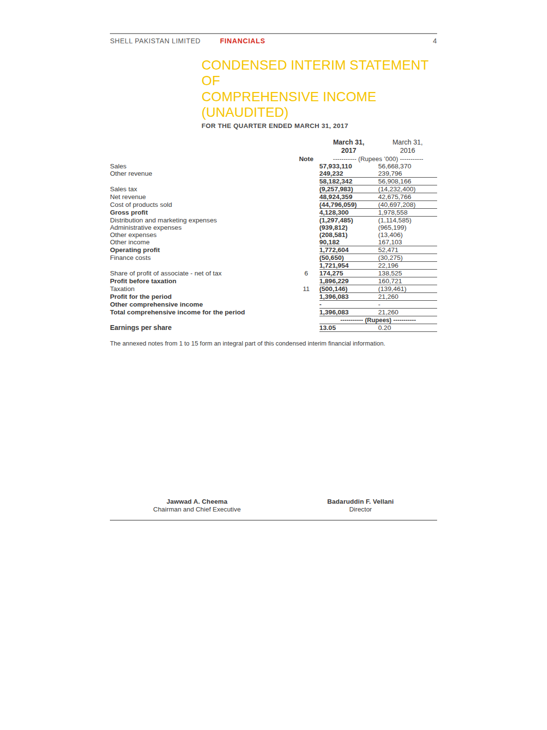SHELL PAKISTAN LIMITED FINANCIALS 4
CONDENSED INTERIM STATEMENT OF
COMPREHENSIVE INCOME (UNAUDITED)
FOR THE QUARTER ENDED MARCH 31, 2017
| | | March 31, 2017 | March 31, 2016 |
| | Note | ----------- (Rupees ’000) ----------- |
| Sales | | 57,933,110 | 56,668,370 |
| Other revenue | | 249,232 | 239,796 |
| | | 58,182,342 | 56,908,166 |
| Sales tax | | (9,257,983) | (14,232,400) |
| Net revenue | | 48,924,359 | 42,675,766 |
| Cost of products sold | | (44,796,059) | (40,697,208) |
| Gross profit | | 4,128,300 | 1,978,558 |
| Distribution and marketing expenses | | (1,297,485) | (1,114,585) |
| Administrative expenses | | (939,812) | (965,199) |
| Other expenses | | (208,581) | (13,406) |
| Other income | | 90,182 | 167,103 |
| Operating profit | | 1,772,604 | 52,471 |
| Finance costs | | (50,650) | (30,275) |
| | | 1,721,954 | 22,196 |
| Share of profit of associate - net of tax | 6 | 174,275 | 138,525 |
| Profit before taxation | | 1,896,229 | 160,721 |
| Taxation | 11 | (500,146) | (139,461) |
| Profit for the period | | 1,396,083 | 21,260 |
| Other comprehensive income | | - | - |
| Total comprehensive income for the period | | 1,396,083 | 21,260 |
| | | ----------- (Rupees) ----------- |
| Earnings per share | | 13.05 | 0.20 |
The annexed notes from 1 to 15 form an integral part of this condensed interim financial information.
Jawwad A. Cheema
Chairman and Chief Executive
Badaruddin F. Vellani
Director